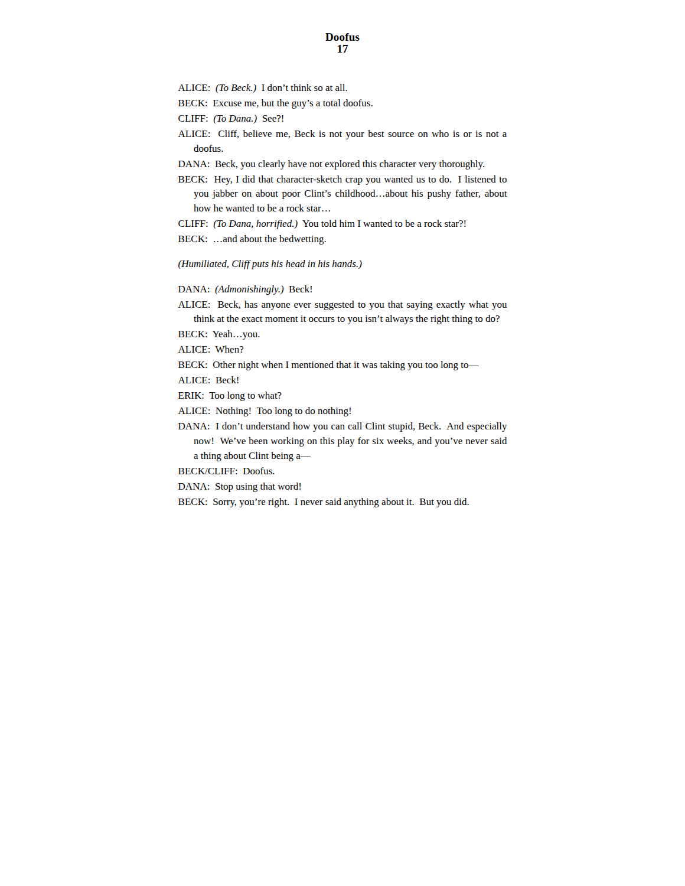Doofus 17
ALICE: (To Beck.) I don’t think so at all.
BECK: Excuse me, but the guy’s a total doofus.
CLIFF: (To Dana.) See?!
ALICE: Cliff, believe me, Beck is not your best source on who is or is not a doofus.
DANA: Beck, you clearly have not explored this character very thoroughly.
BECK: Hey, I did that character-sketch crap you wanted us to do. I listened to you jabber on about poor Clint’s childhood…about his pushy father, about how he wanted to be a rock star…
CLIFF: (To Dana, horrified.) You told him I wanted to be a rock star?!
BECK: …and about the bedwetting.
(Humiliated, Cliff puts his head in his hands.)
DANA: (Admonishingly.) Beck!
ALICE: Beck, has anyone ever suggested to you that saying exactly what you think at the exact moment it occurs to you isn’t always the right thing to do?
BECK: Yeah…you.
ALICE: When?
BECK: Other night when I mentioned that it was taking you too long to—
ALICE: Beck!
ERIK: Too long to what?
ALICE: Nothing! Too long to do nothing!
DANA: I don’t understand how you can call Clint stupid, Beck. And especially now! We’ve been working on this play for six weeks, and you’ve never said a thing about Clint being a—
BECK/CLIFF: Doofus.
DANA: Stop using that word!
BECK: Sorry, you’re right. I never said anything about it. But you did.